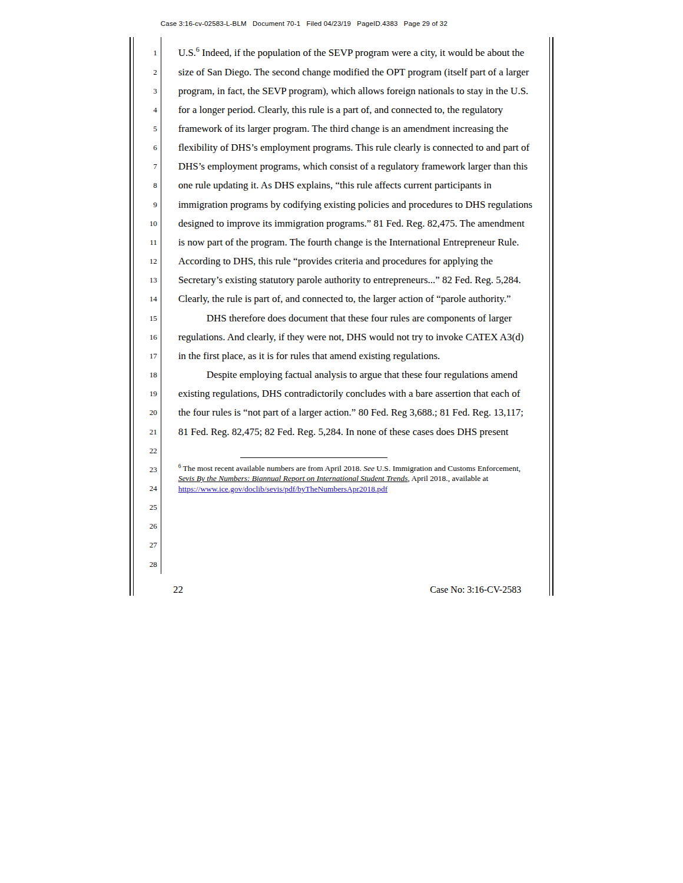Case 3:16-cv-02583-L-BLM Document 70-1 Filed 04/23/19 PageID.4383 Page 29 of 32
1
2
3
4
5
6
7
8
9
10
11
12
13
14
15
16
17
18
19
20
21
22
23
24
25
26
27
28
U.S.6 Indeed, if the population of the SEVP program were a city, it would be about the size of San Diego. The second change modified the OPT program (itself part of a larger program, in fact, the SEVP program), which allows foreign nationals to stay in the U.S. for a longer period. Clearly, this rule is a part of, and connected to, the regulatory framework of its larger program. The third change is an amendment increasing the flexibility of DHS’s employment programs. This rule clearly is connected to and part of DHS’s employment programs, which consist of a regulatory framework larger than this one rule updating it. As DHS explains, “this rule affects current participants in immigration programs by codifying existing policies and procedures to DHS regulations designed to improve its immigration programs.” 81 Fed. Reg. 82,475. The amendment is now part of the program. The fourth change is the International Entrepreneur Rule. According to DHS, this rule “provides criteria and procedures for applying the Secretary’s existing statutory parole authority to entrepreneurs...” 82 Fed. Reg. 5,284. Clearly, the rule is part of, and connected to, the larger action of “parole authority.”
DHS therefore does document that these four rules are components of larger regulations. And clearly, if they were not, DHS would not try to invoke CATEX A3(d) in the first place, as it is for rules that amend existing regulations.
Despite employing factual analysis to argue that these four regulations amend existing regulations, DHS contradictorily concludes with a bare assertion that each of the four rules is “not part of a larger action.” 80 Fed. Reg 3,688.; 81 Fed. Reg. 13,117; 81 Fed. Reg. 82,475; 82 Fed. Reg. 5,284. In none of these cases does DHS present
6 The most recent available numbers are from April 2018. See U.S. Immigration and Customs Enforcement, Sevis By the Numbers: Biannual Report on International Student Trends, April 2018., available at
https://www.ice.gov/doclib/sevis/pdf/byTheNumbersApr2018.pdf
22 Case No: 3:16-CV-2583